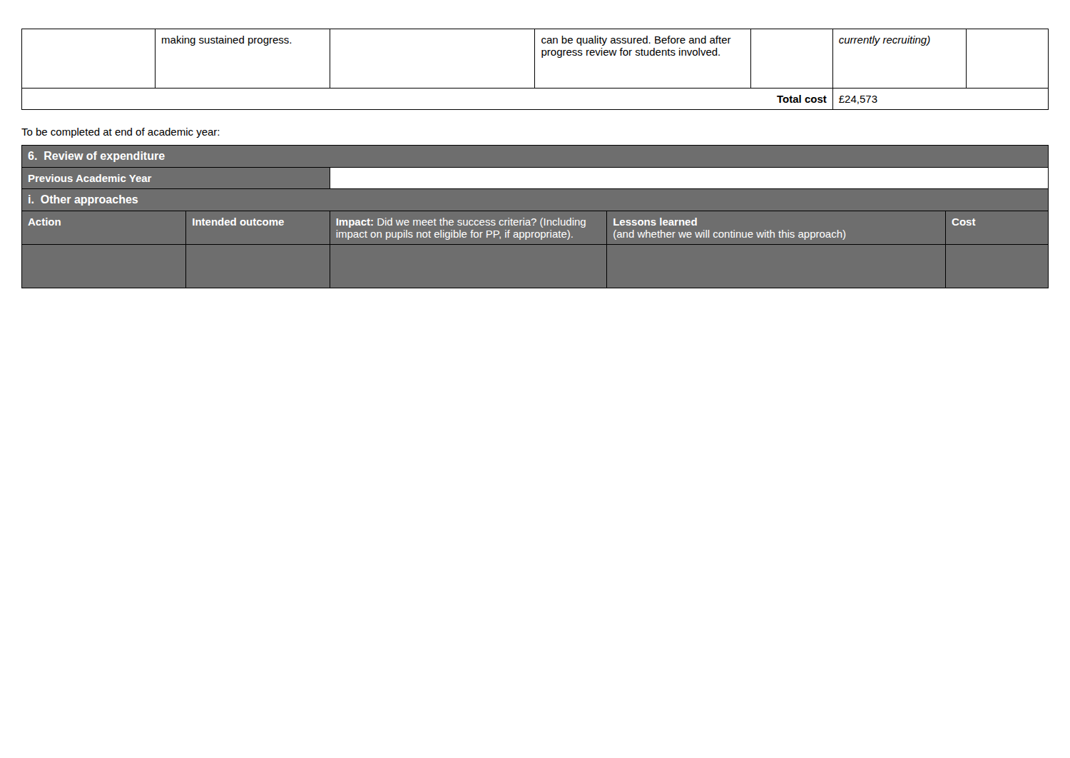| | making sustained progress. | | can be quality assured. Before and after progress review for students involved. | | currently recruiting) | |
| Total cost | £24,573 |
To be completed at end of academic year:
| 6. Review of expenditure |
| Previous Academic Year | |
| i. Other approaches |
| Action | Intended outcome | Impact: Did we meet the success criteria? (Including impact on pupils not eligible for PP, if appropriate). | Lessons learned (and whether we will continue with this approach) | Cost |